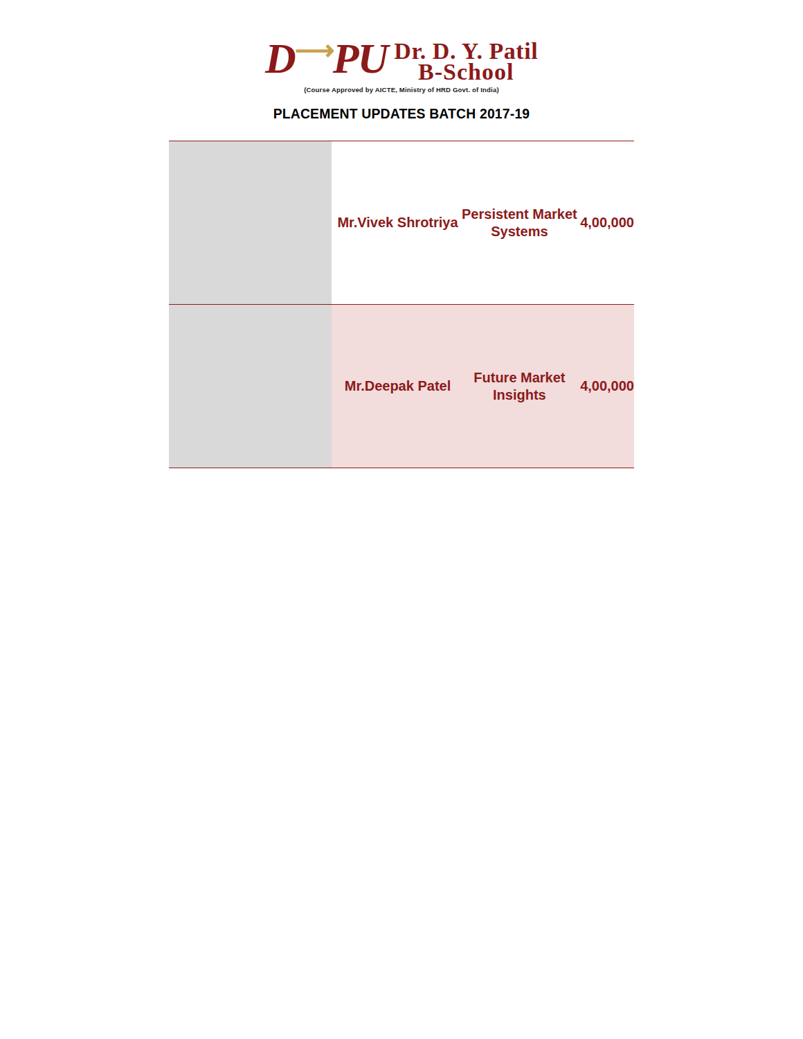D⟶PU
Dr. D. Y. Patil
B-School
(Course Approved by AICTE, Ministry of HRD Govt. of India)
PLACEMENT UPDATES BATCH 2017-19
| | Mr.Vivek Shrotriya | Persistent Market Systems | 4,00,000 |
| | Mr.Deepak Patel | Future Market Insights | 4,00,000 |